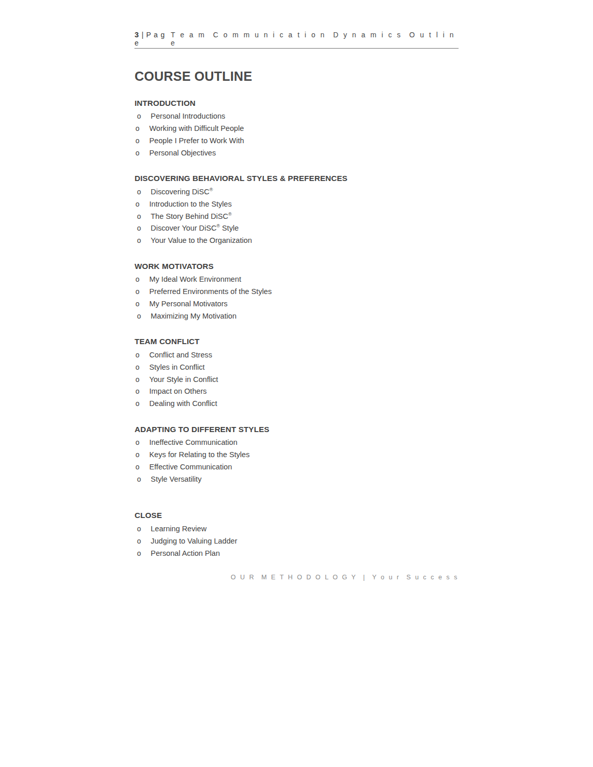3 | P a g e
T e a m C o m m u n i c a t i o n D y n a m i c s O u t l i n e
COURSE OUTLINE
INTRODUCTION
Personal Introductions
Working with Difficult People
People I Prefer to Work With
Personal Objectives
DISCOVERING BEHAVIORAL STYLES & PREFERENCES
Discovering DiSC®
Introduction to the Styles
The Story Behind DiSC®
Discover Your DiSC® Style
Your Value to the Organization
WORK MOTIVATORS
My Ideal Work Environment
Preferred Environments of the Styles
My Personal Motivators
Maximizing My Motivation
TEAM CONFLICT
Conflict and Stress
Styles in Conflict
Your Style in Conflict
Impact on Others
Dealing with Conflict
ADAPTING TO DIFFERENT STYLES
Ineffective Communication
Keys for Relating to the Styles
Effective Communication
Style Versatility
CLOSE
Learning Review
Judging to Valuing Ladder
Personal Action Plan
O U R M E T H O D O L O G Y | Y o u r S u c c e s s